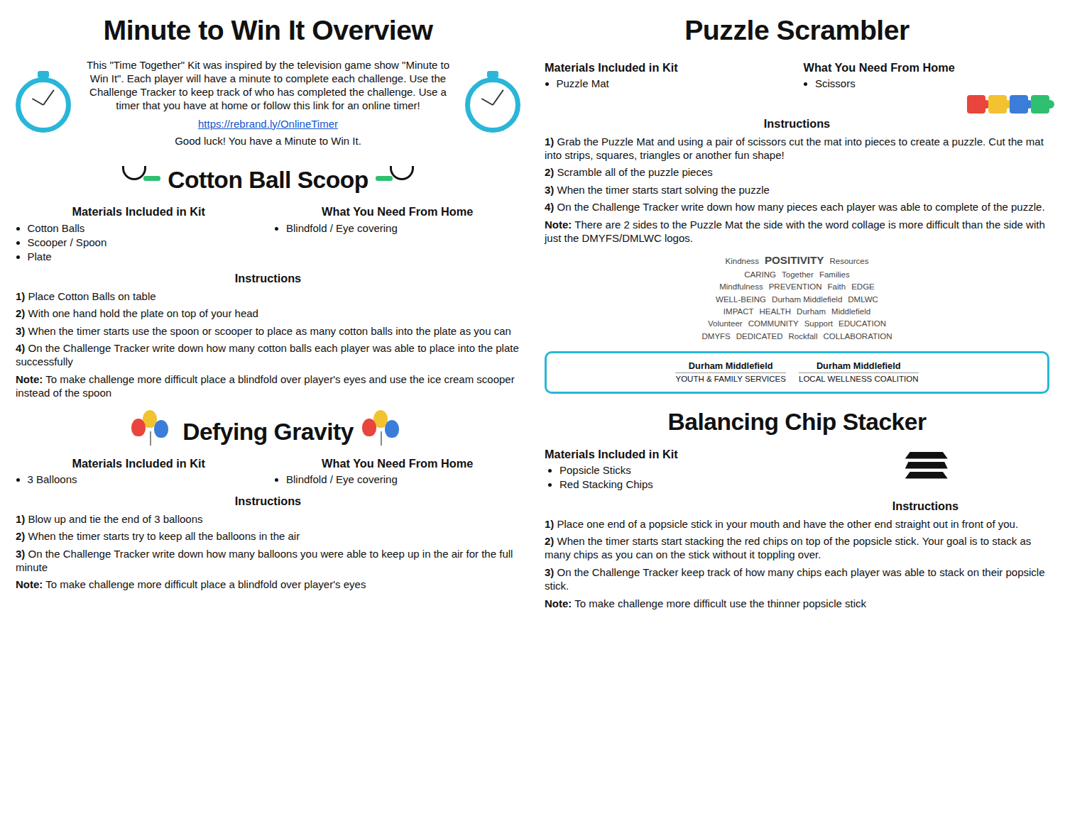Minute to Win It Overview
This "Time Together" Kit was inspired by the television game show "Minute to Win It". Each player will have a minute to complete each challenge. Use the Challenge Tracker to keep track of who has completed the challenge. Use a timer that you have at home or follow this link for an online timer!
https://rebrand.ly/OnlineTimer
Good luck! You have a Minute to Win It.
Cotton Ball Scoop
Materials Included in Kit
Cotton Balls
Scooper / Spoon
Plate
What You Need From Home
Blindfold / Eye covering
Instructions
1) Place Cotton Balls on table
2) With one hand hold the plate on top of your head
3) When the timer starts use the spoon or scooper to place as many cotton balls into the plate as you can
4) On the Challenge Tracker write down how many cotton balls each player was able to place into the plate successfully
Note: To make challenge more difficult place a blindfold over player's eyes and use the ice cream scooper instead of the spoon
Defying Gravity
Materials Included in Kit
3 Balloons
What You Need From Home
Blindfold / Eye covering
Instructions
1) Blow up and tie the end of 3 balloons
2) When the timer starts try to keep all the balloons in the air
3) On the Challenge Tracker write down how many balloons you were able to keep up in the air for the full minute
Note: To make challenge more difficult place a blindfold over player's eyes
Puzzle Scrambler
Materials Included in Kit
Puzzle Mat
What You Need From Home
Scissors
Instructions
1) Grab the Puzzle Mat and using a pair of scissors cut the mat into pieces to create a puzzle. Cut the mat into strips, squares, triangles or another fun shape!
2) Scramble all of the puzzle pieces
3) When the timer starts start solving the puzzle
4) On the Challenge Tracker write down how many pieces each player was able to complete of the puzzle.
Note: There are 2 sides to the Puzzle Mat the side with the word collage is more difficult than the side with just the DMYFS/DMLWC logos.
Kindness POSITIVITY Resources
CARING Together Families
Mindfulness PREVENTION Faith EDGE
WELL-BEING Durham Middlefield DMLWC
IMPACT HEALTH Durham Middlefield
Volunteer COMMUNITY Support EDUCATION
DMYFS DEDICATED Rockfall COLLABORATION
Durham Middlefield
YOUTH & FAMILY SERVICES
Durham Middlefield
LOCAL WELLNESS COALITION
Balancing Chip Stacker
Materials Included in Kit
Popsicle Sticks
Red Stacking Chips
Instructions
1) Place one end of a popsicle stick in your mouth and have the other end straight out in front of you.
2) When the timer starts start stacking the red chips on top of the popsicle stick. Your goal is to stack as many chips as you can on the stick without it toppling over.
3) On the Challenge Tracker keep track of how many chips each player was able to stack on their popsicle stick.
Note: To make challenge more difficult use the thinner popsicle stick